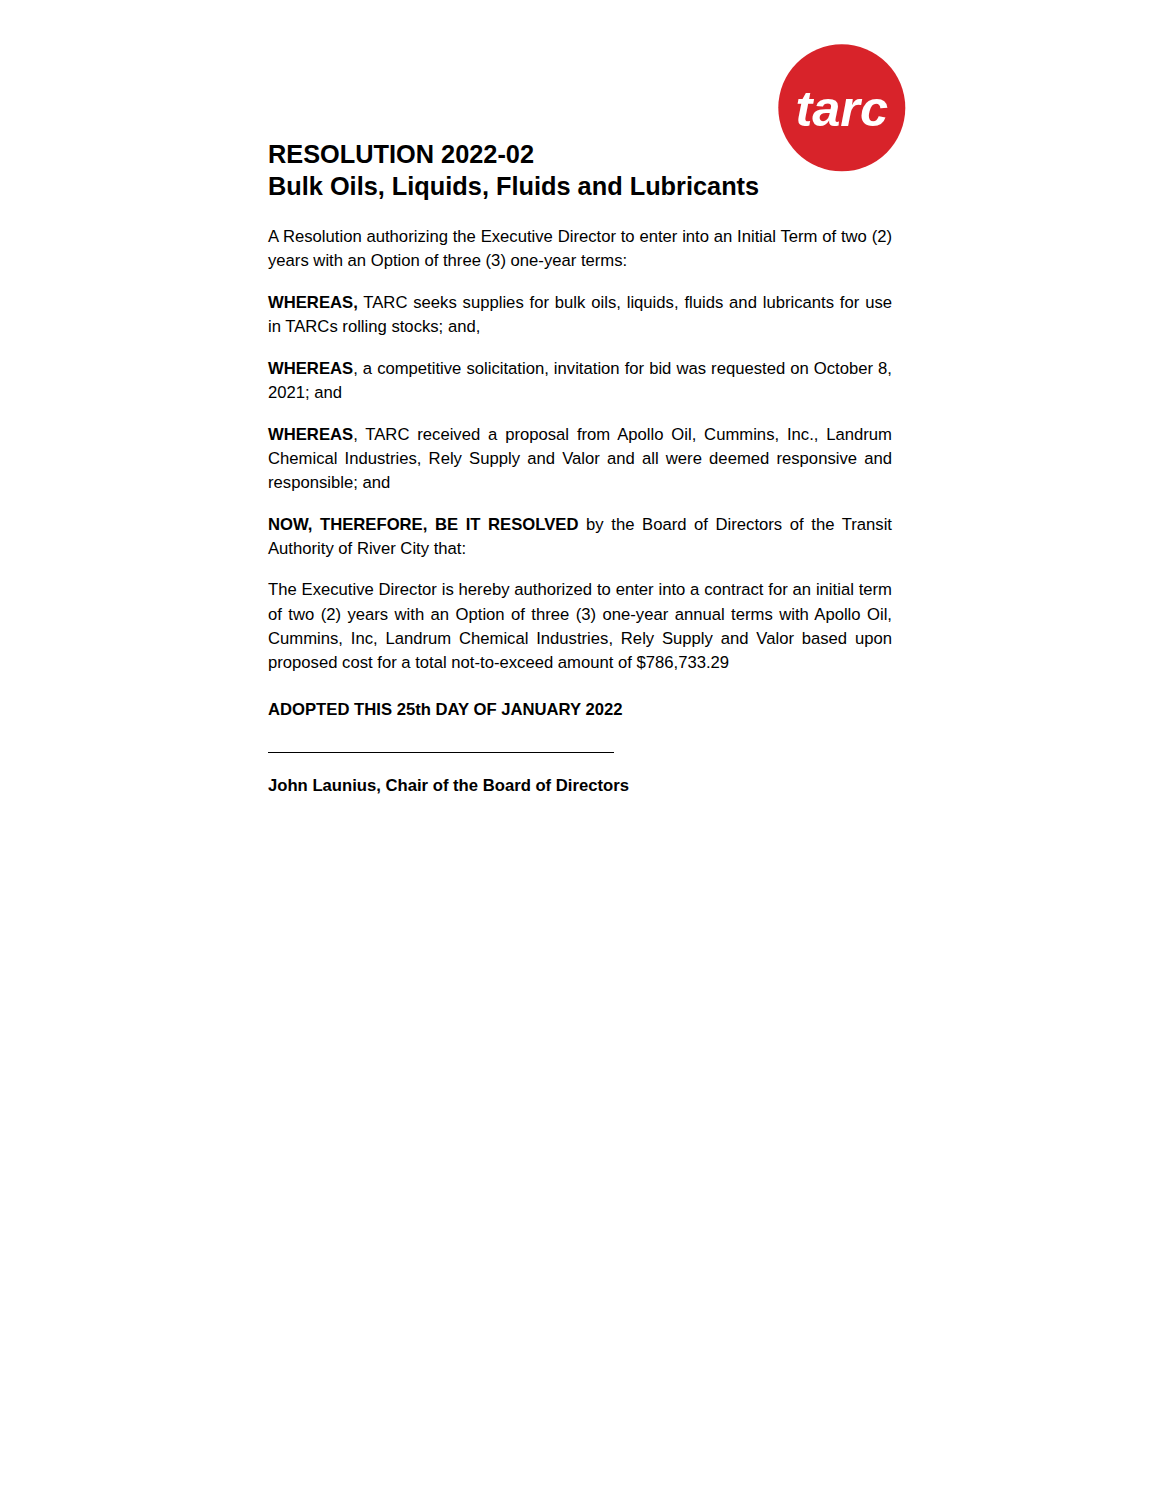tarc
RESOLUTION 2022-02Bulk Oils, Liquids, Fluids and Lubricants
A Resolution authorizing the Executive Director to enter into an Initial Term of two (2) years with an Option of three (3) one-year terms:
WHEREAS, TARC seeks supplies for bulk oils, liquids, fluids and lubricants for use in TARCs rolling stocks; and,
WHEREAS, a competitive solicitation, invitation for bid was requested on October 8, 2021; and
WHEREAS, TARC received a proposal from Apollo Oil, Cummins, Inc., Landrum Chemical Industries, Rely Supply and Valor and all were deemed responsive and responsible; and
NOW, THEREFORE, BE IT RESOLVED by the Board of Directors of the Transit Authority of River City that:
The Executive Director is hereby authorized to enter into a contract for an initial term of two (2) years with an Option of three (3) one-year annual terms with Apollo Oil, Cummins, Inc, Landrum Chemical Industries, Rely Supply and Valor based upon proposed cost for a total not-to-exceed amount of $786,733.29
ADOPTED THIS 25th DAY OF JANUARY 2022
John Launius, Chair of the Board of Directors